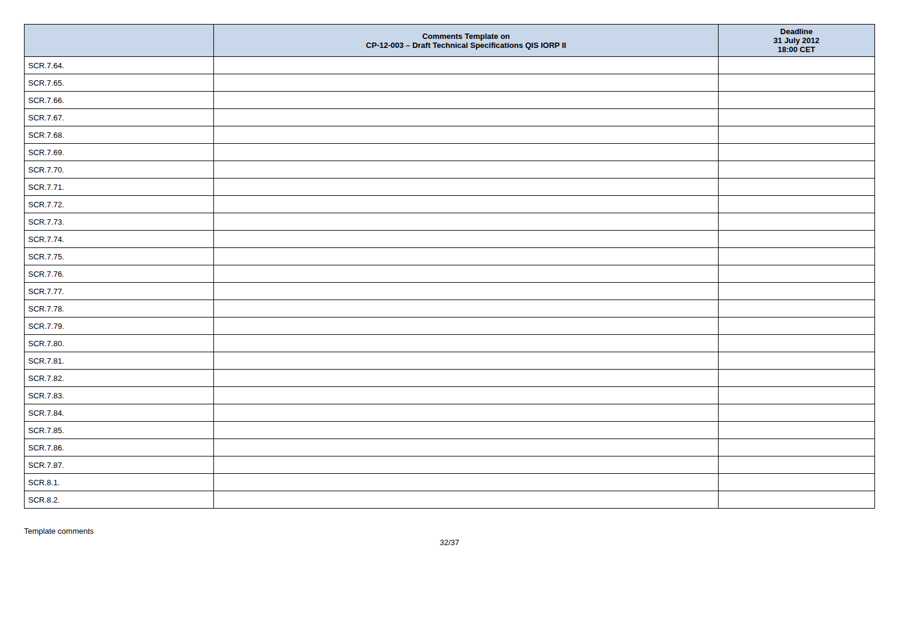| | Comments Template on CP-12-003 – Draft Technical Specifications QIS IORP II | Deadline 31 July 2012 18:00 CET |
| --- | --- | --- |
| SCR.7.64. | | |
| SCR.7.65. | | |
| SCR.7.66. | | |
| SCR.7.67. | | |
| SCR.7.68. | | |
| SCR.7.69. | | |
| SCR.7.70. | | |
| SCR.7.71. | | |
| SCR.7.72. | | |
| SCR.7.73. | | |
| SCR.7.74. | | |
| SCR.7.75. | | |
| SCR.7.76. | | |
| SCR.7.77. | | |
| SCR.7.78. | | |
| SCR.7.79. | | |
| SCR.7.80. | | |
| SCR.7.81. | | |
| SCR.7.82. | | |
| SCR.7.83. | | |
| SCR.7.84. | | |
| SCR.7.85. | | |
| SCR.7.86. | | |
| SCR.7.87. | | |
| SCR.8.1. | | |
| SCR.8.2. | | |
Template comments
32/37